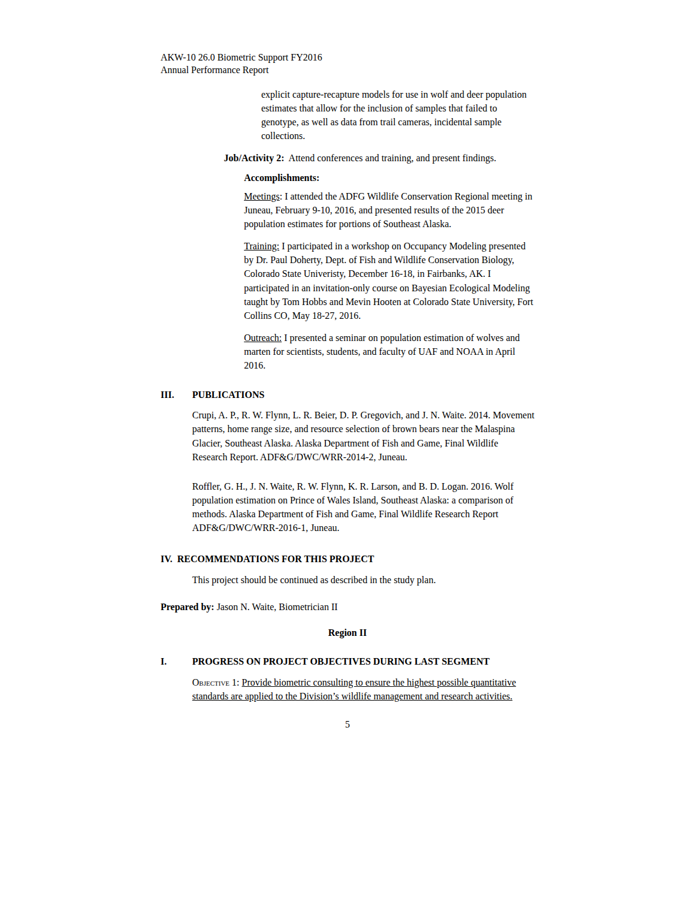AKW-10 26.0 Biometric Support FY2016
Annual Performance Report
explicit capture-recapture models for use in wolf and deer population estimates that allow for the inclusion of samples that failed to genotype, as well as data from trail cameras, incidental sample collections.
Job/Activity 2: Attend conferences and training, and present findings.
Accomplishments:
Meetings: I attended the ADFG Wildlife Conservation Regional meeting in Juneau, February 9-10, 2016, and presented results of the 2015 deer population estimates for portions of Southeast Alaska.
Training: I participated in a workshop on Occupancy Modeling presented by Dr. Paul Doherty, Dept. of Fish and Wildlife Conservation Biology, Colorado State Univeristy, December 16-18, in Fairbanks, AK. I participated in an invitation-only course on Bayesian Ecological Modeling taught by Tom Hobbs and Mevin Hooten at Colorado State University, Fort Collins CO, May 18-27, 2016.
Outreach: I presented a seminar on population estimation of wolves and marten for scientists, students, and faculty of UAF and NOAA in April 2016.
III.
PUBLICATIONS
Crupi, A. P., R. W. Flynn, L. R. Beier, D. P. Gregovich, and J. N. Waite. 2014. Movement patterns, home range size, and resource selection of brown bears near the Malaspina Glacier, Southeast Alaska. Alaska Department of Fish and Game, Final Wildlife Research Report. ADF&G/DWC/WRR-2014-2, Juneau.
Roffler, G. H., J. N. Waite, R. W. Flynn, K. R. Larson, and B. D. Logan. 2016. Wolf population estimation on Prince of Wales Island, Southeast Alaska: a comparison of methods. Alaska Department of Fish and Game, Final Wildlife Research Report ADF&G/DWC/WRR-2016-1, Juneau.
IV. RECOMMENDATIONS FOR THIS PROJECT
This project should be continued as described in the study plan.
Prepared by: Jason N. Waite, Biometrician II
Region II
I.
PROGRESS ON PROJECT OBJECTIVES DURING LAST SEGMENT
Objective 1: Provide biometric consulting to ensure the highest possible quantitative standards are applied to the Division’s wildlife management and research activities.
5